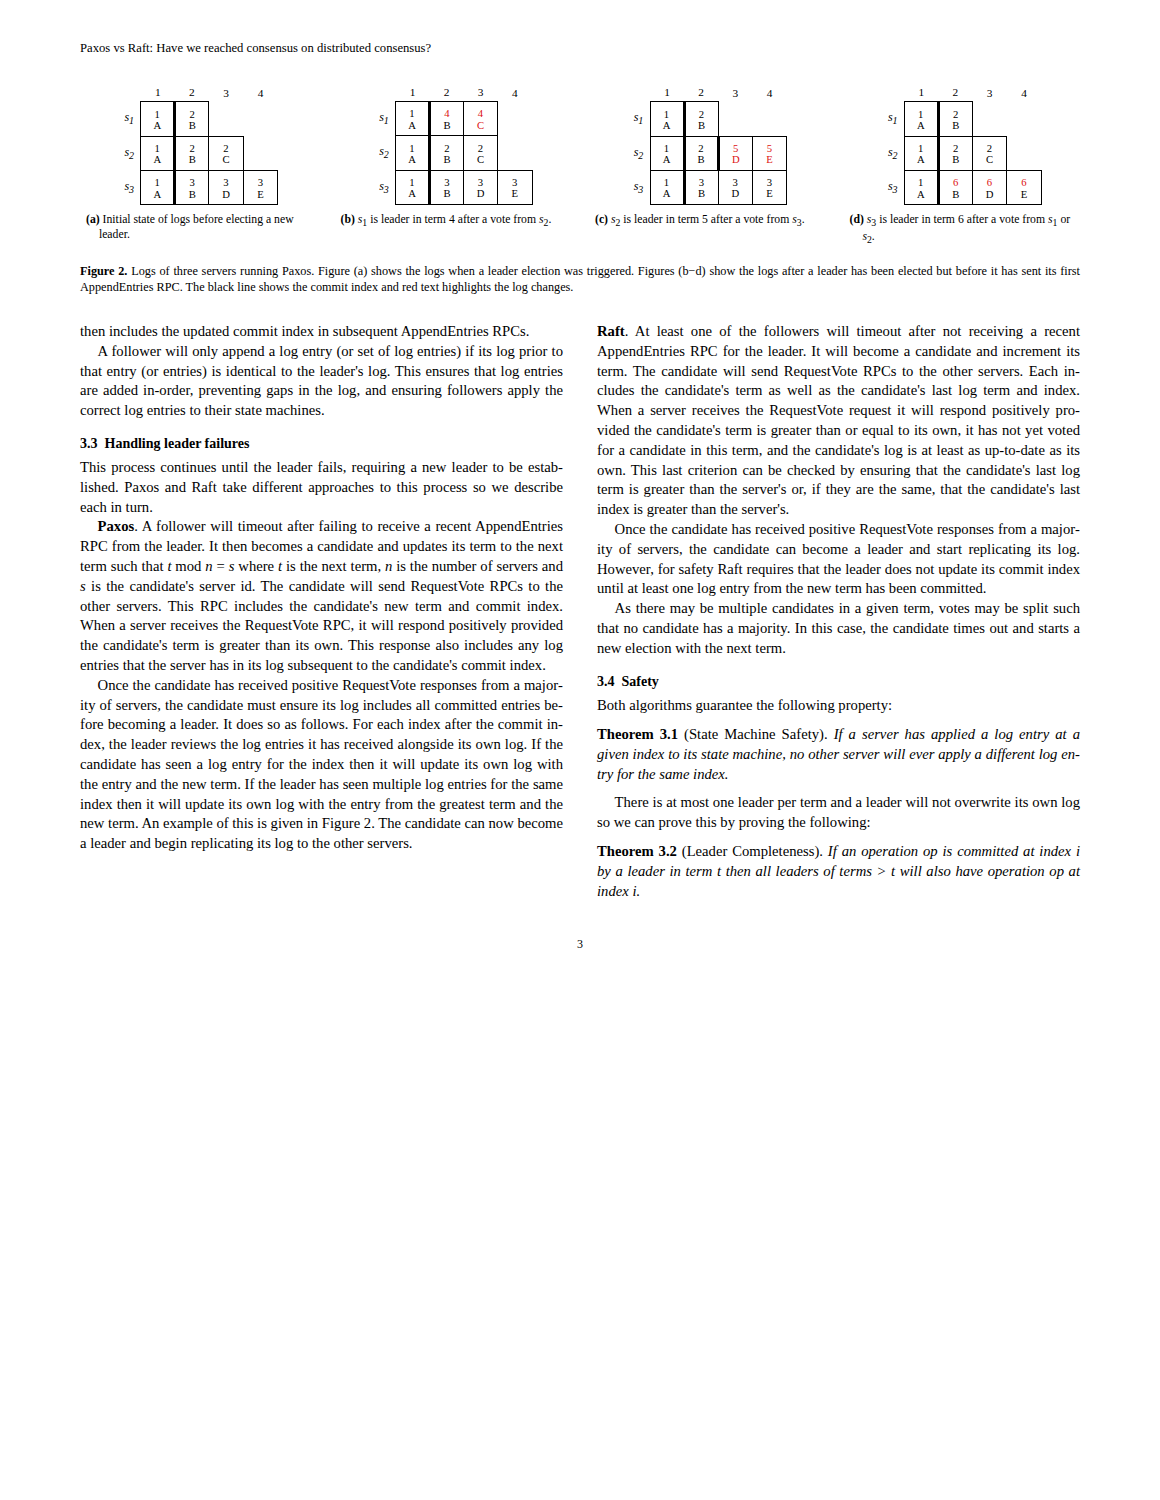Paxos vs Raft: Have we reached consensus on distributed consensus?
| | 1 | 2 | 3 | 4 |
| s 1 | 1 A | 2 B | | |
| s 2 | 1 A | 2 B | 2 C | |
| s 3 | 1 A | 3 B | 3 D | 3 E |
(a) Initial state of logs before electing a new leader.
| | 1 | 2 | 3 | 4 |
| s 1 | 1 A | 4 B | 4 C | |
| s 2 | 1 A | 2 B | 2 C | |
| s 3 | 1 A | 3 B | 3 D | 3 E |
(b) s1 is leader in term 4 after a vote from s2.
| | 1 | 2 | 3 | 4 |
| s 1 | 1 A | 2 B | | |
| s 2 | 1 A | 2 B | 5 D | 5 E |
| s 3 | 1 A | 3 B | 3 D | 3 E |
(c) s2 is leader in term 5 after a vote from s3.
| | 1 | 2 | 3 | 4 |
| s 1 | 1 A | 2 B | | |
| s 2 | 1 A | 2 B | 2 C | |
| s 3 | 1 A | 6 B | 6 D | 6 E |
(d) s3 is leader in term 6 after a vote from s1 or s2.
Figure 2. Logs of three servers running Paxos. Figure (a) shows the logs when a leader election was triggered. Figures (b−d) show the logs after a leader has been elected but before it has sent its first AppendEntries RPC. The black line shows the commit index and red text highlights the log changes.
then includes the updated commit index in subsequent AppendEntries RPCs.
A follower will only append a log entry (or set of log entries) if its log prior to that entry (or entries) is identical to the leader's log. This ensures that log entries are added in-order, preventing gaps in the log, and ensuring followers apply the correct log entries to their state machines.
3.3 Handling leader failures
This process continues until the leader fails, requiring a new leader to be established. Paxos and Raft take different approaches to this process so we describe each in turn.
Paxos. A follower will timeout after failing to receive a recent AppendEntries RPC from the leader. It then becomes a candidate and updates its term to the next term such that t mod n = s where t is the next term, n is the number of servers and s is the candidate's server id. The candidate will send RequestVote RPCs to the other servers. This RPC includes the candidate's new term and commit index. When a server receives the RequestVote RPC, it will respond positively provided the candidate's term is greater than its own. This response also includes any log entries that the server has in its log subsequent to the candidate's commit index.
Once the candidate has received positive RequestVote responses from a majority of servers, the candidate must ensure its log includes all committed entries before becoming a leader. It does so as follows. For each index after the commit index, the leader reviews the log entries it has received alongside its own log. If the candidate has seen a log entry for the index then it will update its own log with the entry and the new term. If the leader has seen multiple log entries for the same index then it will update its own log with the entry from the greatest term and the new term. An example of this is given in Figure 2. The candidate can now become a leader and begin replicating its log to the other servers.
Raft. At least one of the followers will timeout after not receiving a recent AppendEntries RPC for the leader. It will become a candidate and increment its term. The candidate will send RequestVote RPCs to the other servers. Each includes the candidate's term as well as the candidate's last log term and index. When a server receives the RequestVote request it will respond positively provided the candidate's term is greater than or equal to its own, it has not yet voted for a candidate in this term, and the candidate's log is at least as up-to-date as its own. This last criterion can be checked by ensuring that the candidate's last log term is greater than the server's or, if they are the same, that the candidate's last index is greater than the server's.
Once the candidate has received positive RequestVote responses from a majority of servers, the candidate can become a leader and start replicating its log. However, for safety Raft requires that the leader does not update its commit index until at least one log entry from the new term has been committed.
As there may be multiple candidates in a given term, votes may be split such that no candidate has a majority. In this case, the candidate times out and starts a new election with the next term.
3.4 Safety
Both algorithms guarantee the following property:
Theorem 3.1 (State Machine Safety). If a server has applied a log entry at a given index to its state machine, no other server will ever apply a different log entry for the same index.
There is at most one leader per term and a leader will not overwrite its own log so we can prove this by proving the following:
Theorem 3.2 (Leader Completeness). If an operation op is committed at index i by a leader in term t then all leaders of terms > t will also have operation op at index i.
3